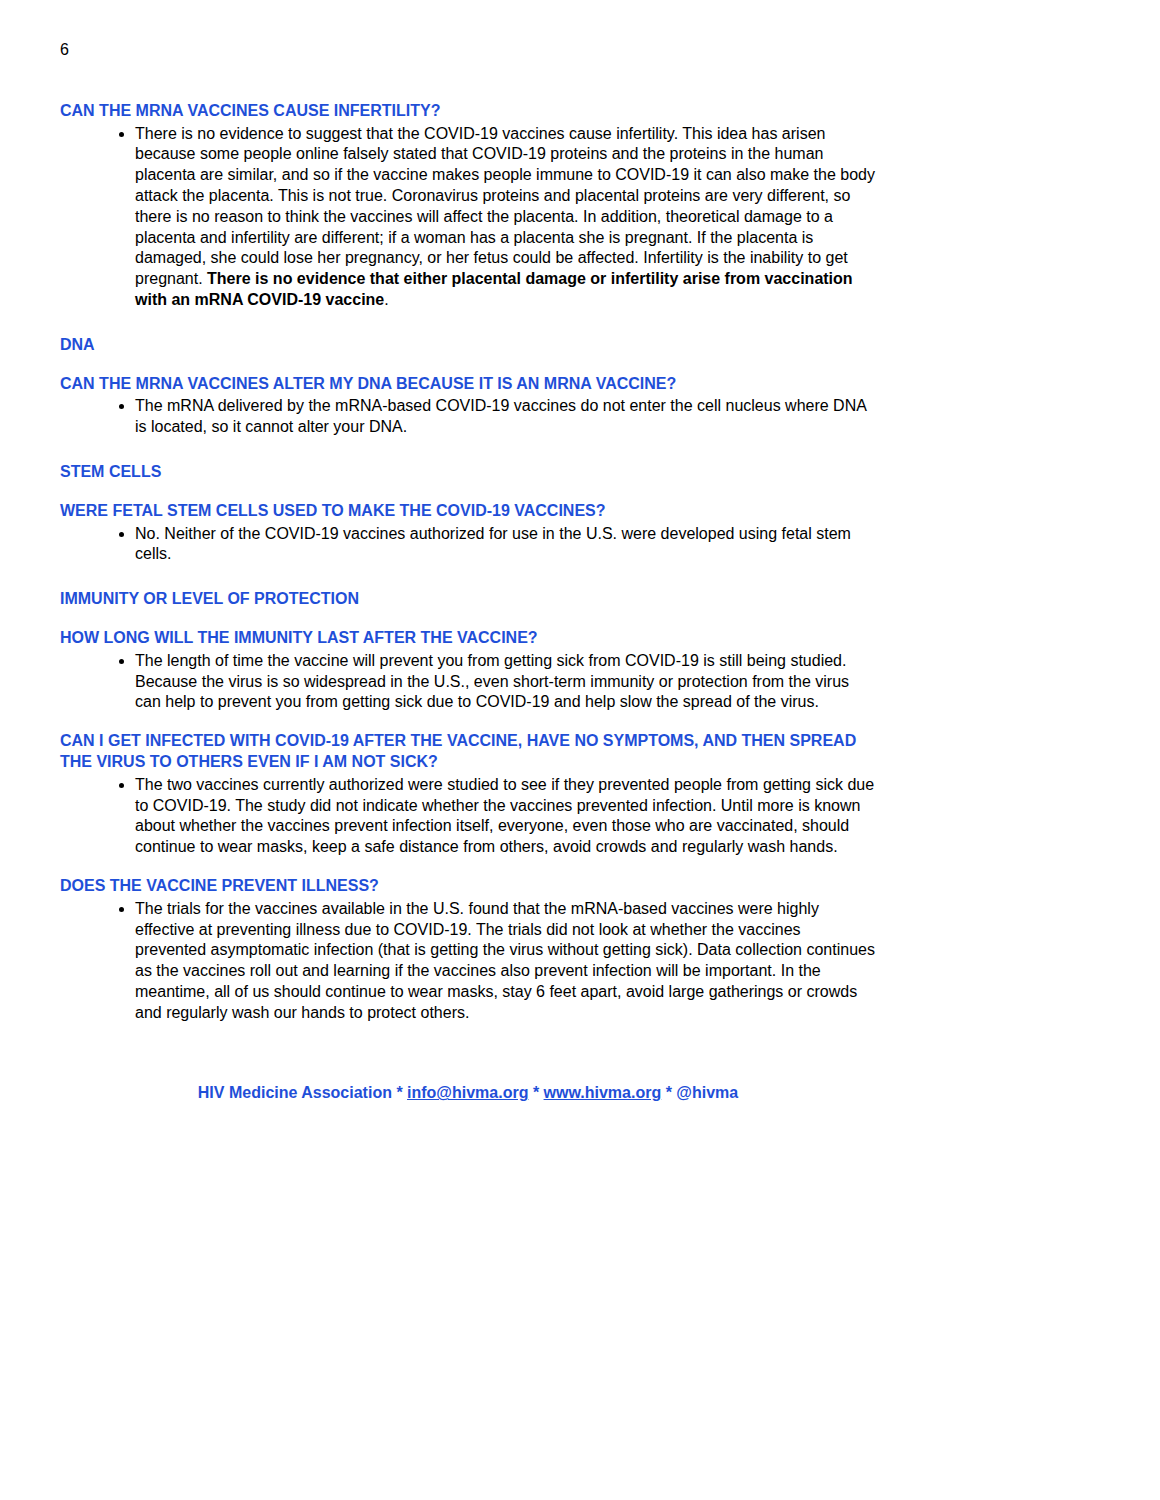6
Can the mRNA vaccines cause infertility?
There is no evidence to suggest that the COVID-19 vaccines cause infertility. This idea has arisen because some people online falsely stated that COVID-19 proteins and the proteins in the human placenta are similar, and so if the vaccine makes people immune to COVID-19 it can also make the body attack the placenta. This is not true. Coronavirus proteins and placental proteins are very different, so there is no reason to think the vaccines will affect the placenta. In addition, theoretical damage to a placenta and infertility are different; if a woman has a placenta she is pregnant. If the placenta is damaged, she could lose her pregnancy, or her fetus could be affected. Infertility is the inability to get pregnant. There is no evidence that either placental damage or infertility arise from vaccination with an mRNA COVID-19 vaccine.
DNA
Can the mRNA vaccines alter my DNA because it is an mRNA vaccine?
The mRNA delivered by the mRNA-based COVID-19 vaccines do not enter the cell nucleus where DNA is located, so it cannot alter your DNA.
Stem Cells
Were fetal stem cells used to make the COVID-19 vaccines?
No. Neither of the COVID-19 vaccines authorized for use in the U.S. were developed using fetal stem cells.
Immunity or Level of Protection
How long will the immunity last after the vaccine?
The length of time the vaccine will prevent you from getting sick from COVID-19 is still being studied. Because the virus is so widespread in the U.S., even short-term immunity or protection from the virus can help to prevent you from getting sick due to COVID-19 and help slow the spread of the virus.
Can I get infected with COVID-19 after the vaccine, have no symptoms, and then spread the virus to others even if I am not sick?
The two vaccines currently authorized were studied to see if they prevented people from getting sick due to COVID-19. The study did not indicate whether the vaccines prevented infection. Until more is known about whether the vaccines prevent infection itself, everyone, even those who are vaccinated, should continue to wear masks, keep a safe distance from others, avoid crowds and regularly wash hands.
Does the vaccine prevent illness?
The trials for the vaccines available in the U.S. found that the mRNA-based vaccines were highly effective at preventing illness due to COVID-19. The trials did not look at whether the vaccines prevented asymptomatic infection (that is getting the virus without getting sick). Data collection continues as the vaccines roll out and learning if the vaccines also prevent infection will be important. In the meantime, all of us should continue to wear masks, stay 6 feet apart, avoid large gatherings or crowds and regularly wash our hands to protect others.
HIV Medicine Association * info@hivma.org * www.hivma.org * @hivma